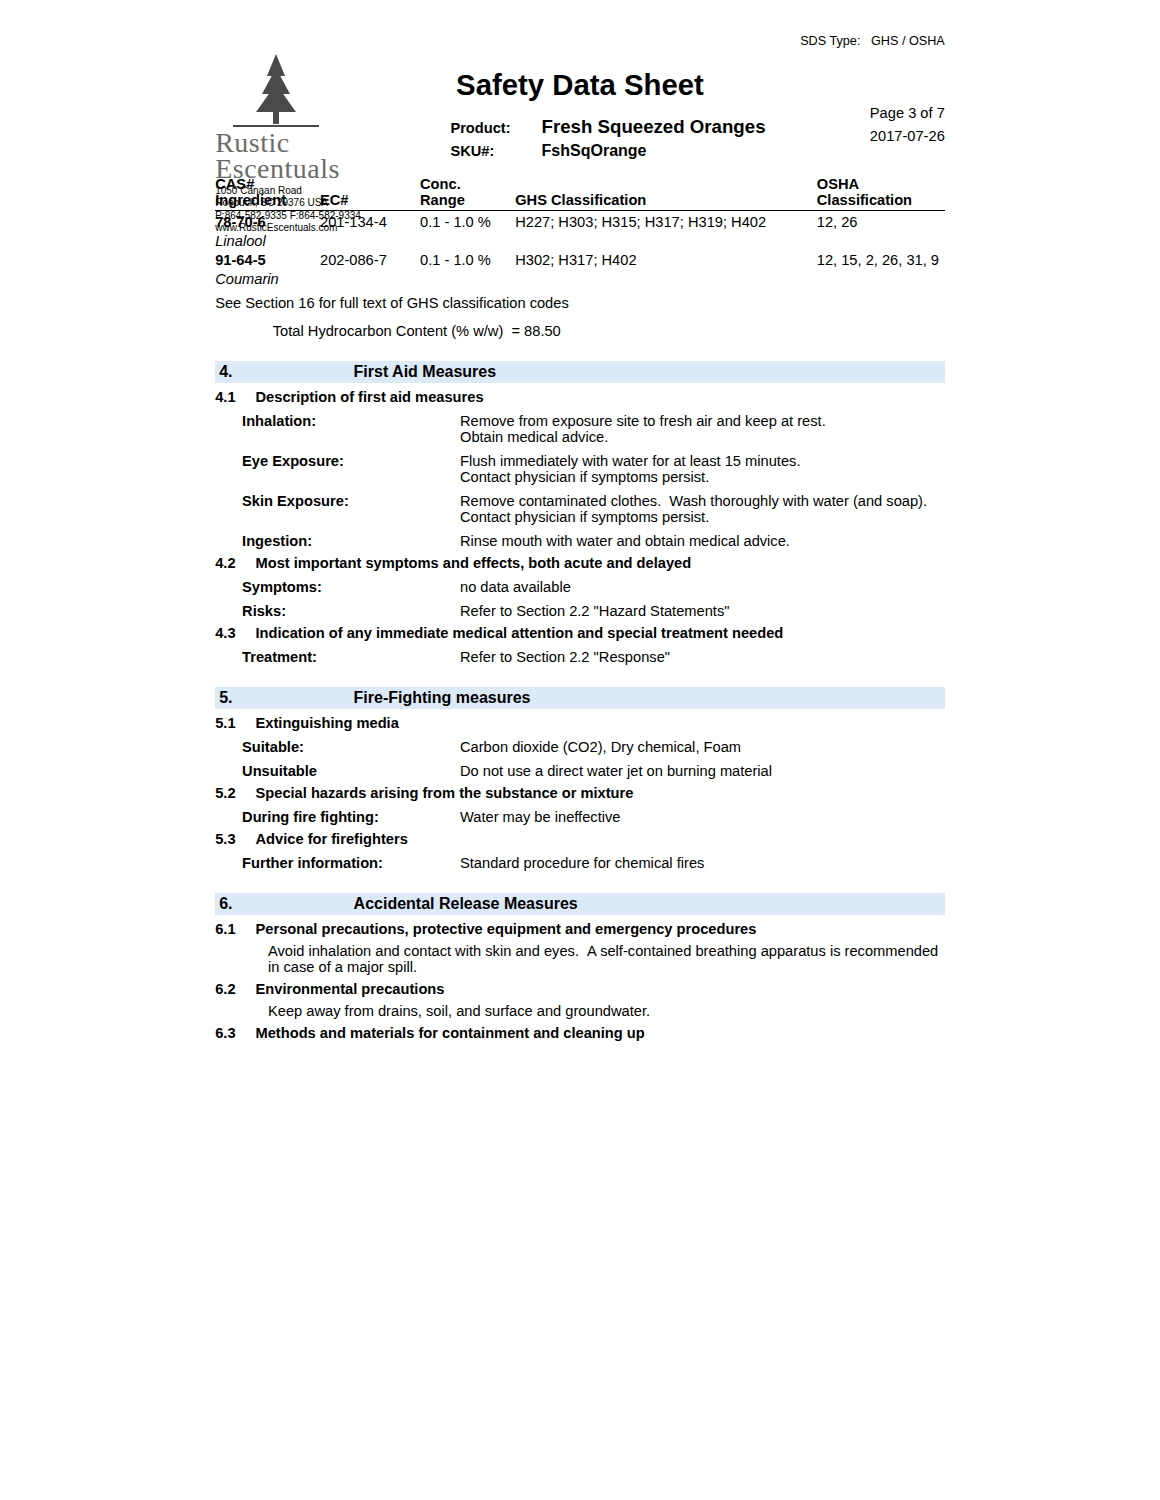SDS Type: GHS / OSHA
RusticEscentuals
1050 Canaan Road
Roebuck, SC 29376 USA
P:864-582-9335 F:864-582-9334
www.RusticEscentuals.com
Safety Data Sheet
Product:
Fresh Squeezed Oranges
SKU#:
FshSqOrange
Page 3 of 7
2017-07-26
| CAS# Ingredient | EC# | Conc. Range | GHS Classification | OSHA Classification |
| --- | --- | --- | --- | --- |
| 78-70-6 | 201-134-4 | 0.1 - 1.0 % | H227; H303; H315; H317; H319; H402 | 12, 26 |
| Linalool |
| 91-64-5 | 202-086-7 | 0.1 - 1.0 % | H302; H317; H402 | 12, 15, 2, 26, 31, 9 |
| Coumarin |
See Section 16 for full text of GHS classification codes
Total Hydrocarbon Content (% w/w) = 88.50
4.
First Aid Measures
4.1 Description of first aid measures
Inhalation:
Remove from exposure site to fresh air and keep at rest. Obtain medical advice.
Eye Exposure:
Flush immediately with water for at least 15 minutes. Contact physician if symptoms persist.
Skin Exposure:
Remove contaminated clothes. Wash thoroughly with water (and soap). Contact physician if symptoms persist.
Ingestion:
Rinse mouth with water and obtain medical advice.
4.2 Most important symptoms and effects, both acute and delayed
Symptoms:
no data available
Risks:
Refer to Section 2.2 "Hazard Statements"
4.3 Indication of any immediate medical attention and special treatment needed
Treatment:
Refer to Section 2.2 "Response"
5.
Fire-Fighting measures
5.1 Extinguishing media
Suitable:
Carbon dioxide (CO2), Dry chemical, Foam
Unsuitable
Do not use a direct water jet on burning material
5.2 Special hazards arising from the substance or mixture
During fire fighting:
Water may be ineffective
5.3 Advice for firefighters
Further information:
Standard procedure for chemical fires
6.
Accidental Release Measures
6.1 Personal precautions, protective equipment and emergency procedures
Avoid inhalation and contact with skin and eyes. A self-contained breathing apparatus is recommended in case of a major spill.
6.2 Environmental precautions
Keep away from drains, soil, and surface and groundwater.
6.3 Methods and materials for containment and cleaning up